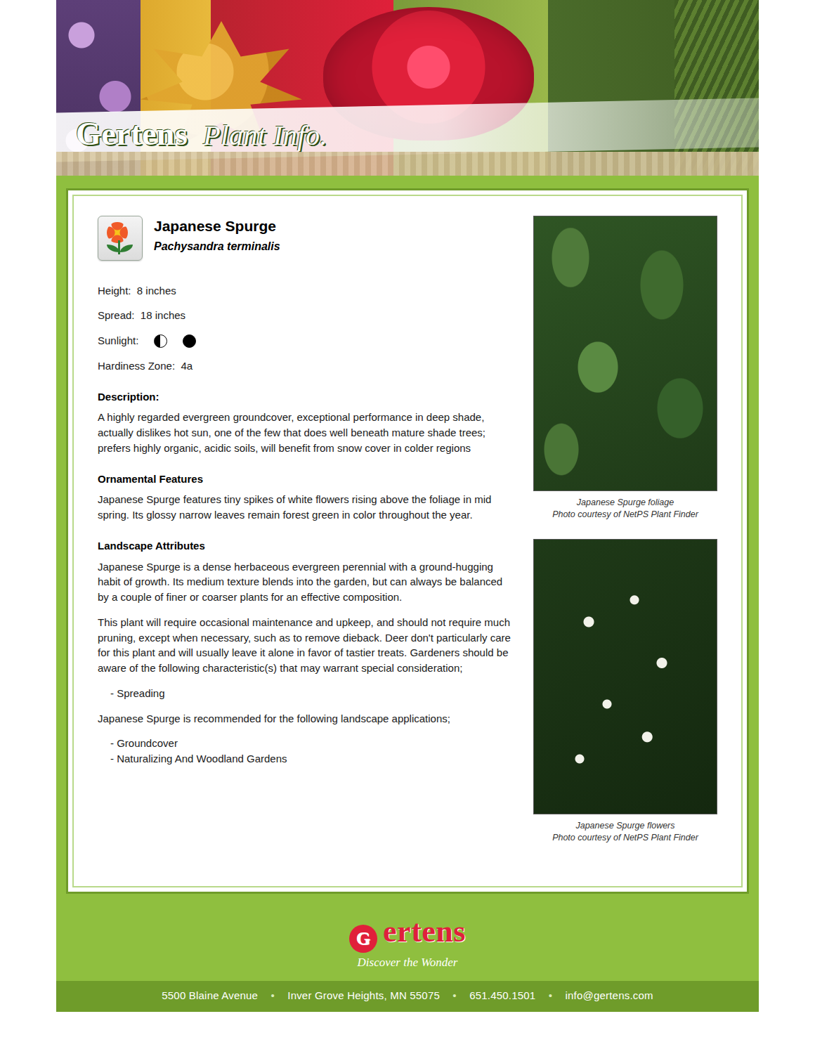Gertens Plant Info.
Japanese Spurge
Pachysandra terminalis
Height: 8 inches
Spread: 18 inches
Sunlight:
Hardiness Zone: 4a
Description:
A highly regarded evergreen groundcover, exceptional performance in deep shade, actually dislikes hot sun, one of the few that does well beneath mature shade trees; prefers highly organic, acidic soils, will benefit from snow cover in colder regions
Ornamental Features
Japanese Spurge features tiny spikes of white flowers rising above the foliage in mid spring. Its glossy narrow leaves remain forest green in color throughout the year.
Landscape Attributes
Japanese Spurge is a dense herbaceous evergreen perennial with a ground-hugging habit of growth. Its medium texture blends into the garden, but can always be balanced by a couple of finer or coarser plants for an effective composition.
This plant will require occasional maintenance and upkeep, and should not require much pruning, except when necessary, such as to remove dieback. Deer don't particularly care for this plant and will usually leave it alone in favor of tastier treats. Gardeners should be aware of the following characteristic(s) that may warrant special consideration;
Spreading
Japanese Spurge is recommended for the following landscape applications;
Groundcover
Naturalizing And Woodland Gardens
Japanese Spurge foliage
Photo courtesy of NetPS Plant Finder
Japanese Spurge flowers
Photo courtesy of NetPS Plant Finder
Gertens
Discover the Wonder
5500 Blaine Avenue • Inver Grove Heights, MN 55075 • 651.450.1501 • info@gertens.com